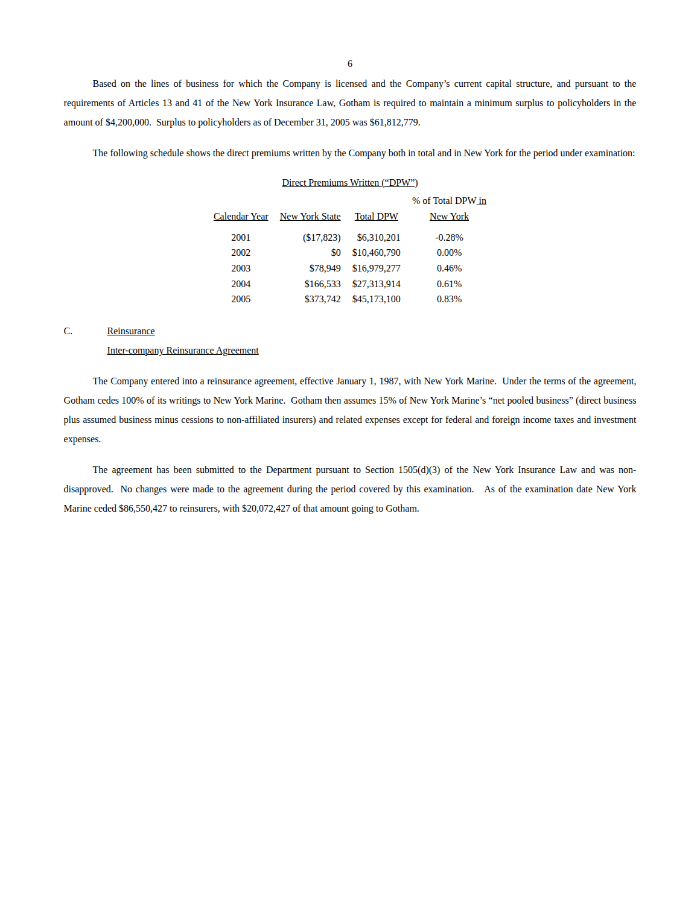6
Based on the lines of business for which the Company is licensed and the Company’s current capital structure, and pursuant to the requirements of Articles 13 and 41 of the New York Insurance Law, Gotham is required to maintain a minimum surplus to policyholders in the amount of $4,200,000. Surplus to policyholders as of December 31, 2005 was $61,812,779.
The following schedule shows the direct premiums written by the Company both in total and in New York for the period under examination:
Direct Premiums Written (“DPW”)
| Calendar Year | New York State | Total DPW | % of Total DPW in |
| --- | --- | --- | --- |
| New York |
| 2001 | ($17,823) | $6,310,201 | -0.28% |
| 2002 | $0 | $10,460,790 | 0.00% |
| 2003 | $78,949 | $16,979,277 | 0.46% |
| 2004 | $166,533 | $27,313,914 | 0.61% |
| 2005 | $373,742 | $45,173,100 | 0.83% |
C. Reinsurance
Inter-company Reinsurance Agreement
The Company entered into a reinsurance agreement, effective January 1, 1987, with New York Marine. Under the terms of the agreement, Gotham cedes 100% of its writings to New York Marine. Gotham then assumes 15% of New York Marine’s “net pooled business” (direct business plus assumed business minus cessions to non-affiliated insurers) and related expenses except for federal and foreign income taxes and investment expenses.
The agreement has been submitted to the Department pursuant to Section 1505(d)(3) of the New York Insurance Law and was non-disapproved. No changes were made to the agreement during the period covered by this examination. As of the examination date New York Marine ceded $86,550,427 to reinsurers, with $20,072,427 of that amount going to Gotham.